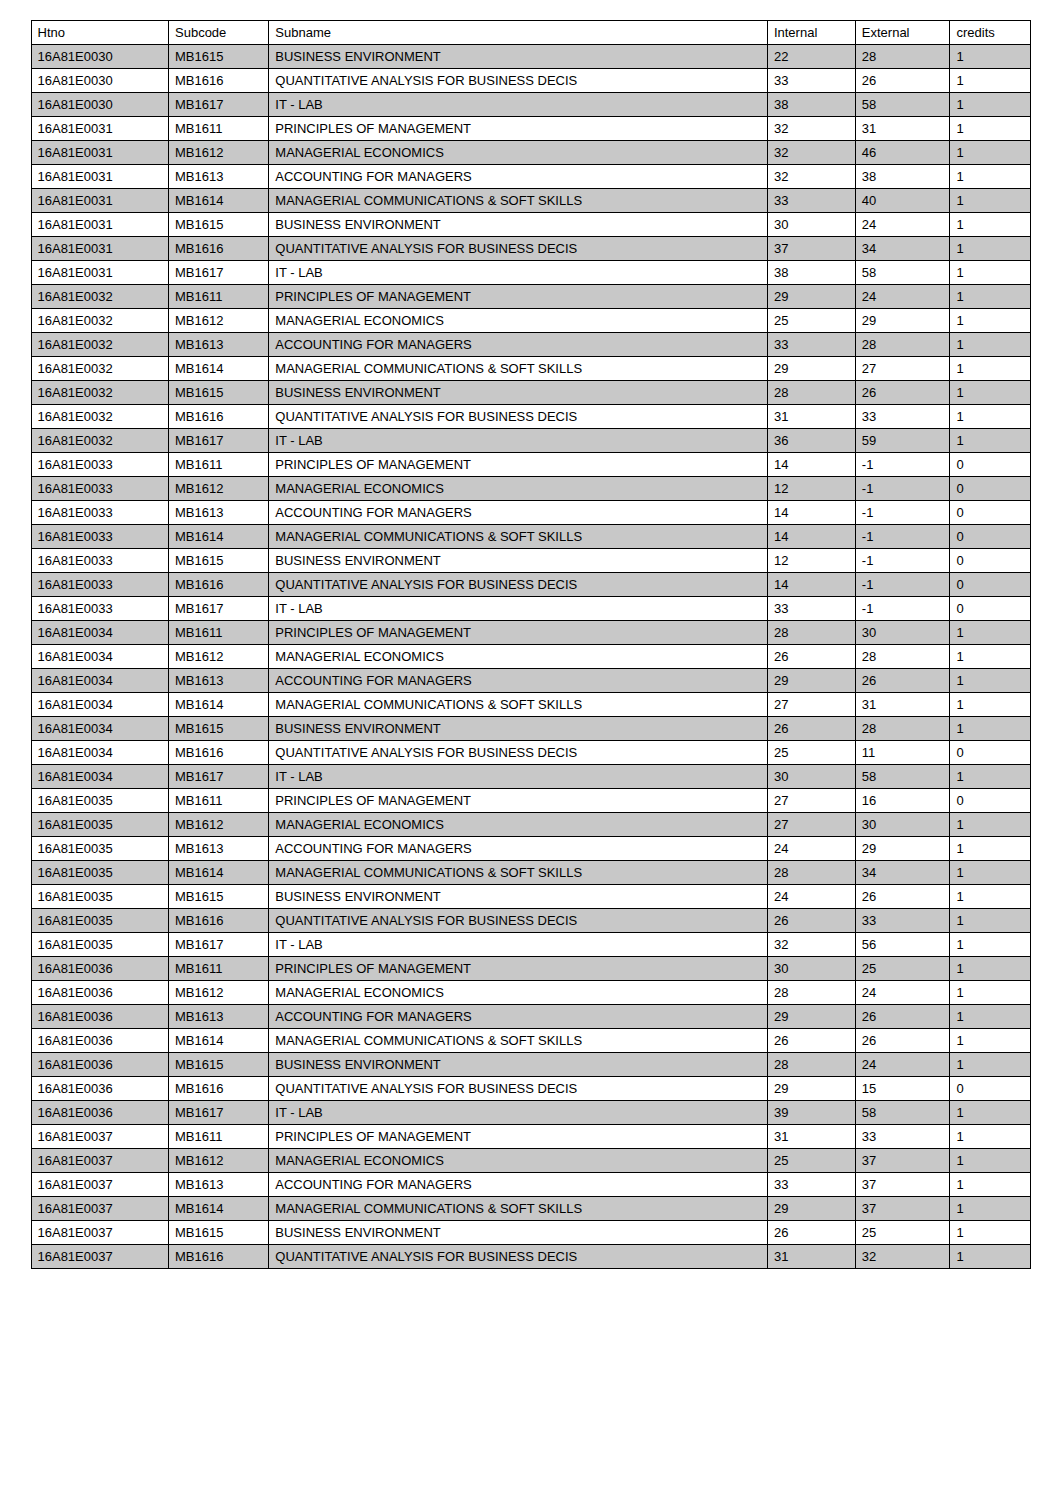| Htno | Subcode | Subname | Internal | External | credits |
| --- | --- | --- | --- | --- | --- |
| 16A81E0030 | MB1615 | BUSINESS ENVIRONMENT | 22 | 28 | 1 |
| 16A81E0030 | MB1616 | QUANTITATIVE ANALYSIS FOR BUSINESS DECIS | 33 | 26 | 1 |
| 16A81E0030 | MB1617 | IT - LAB | 38 | 58 | 1 |
| 16A81E0031 | MB1611 | PRINCIPLES OF MANAGEMENT | 32 | 31 | 1 |
| 16A81E0031 | MB1612 | MANAGERIAL ECONOMICS | 32 | 46 | 1 |
| 16A81E0031 | MB1613 | ACCOUNTING FOR MANAGERS | 32 | 38 | 1 |
| 16A81E0031 | MB1614 | MANAGERIAL COMMUNICATIONS & SOFT SKILLS | 33 | 40 | 1 |
| 16A81E0031 | MB1615 | BUSINESS ENVIRONMENT | 30 | 24 | 1 |
| 16A81E0031 | MB1616 | QUANTITATIVE ANALYSIS FOR BUSINESS DECIS | 37 | 34 | 1 |
| 16A81E0031 | MB1617 | IT - LAB | 38 | 58 | 1 |
| 16A81E0032 | MB1611 | PRINCIPLES OF MANAGEMENT | 29 | 24 | 1 |
| 16A81E0032 | MB1612 | MANAGERIAL ECONOMICS | 25 | 29 | 1 |
| 16A81E0032 | MB1613 | ACCOUNTING FOR MANAGERS | 33 | 28 | 1 |
| 16A81E0032 | MB1614 | MANAGERIAL COMMUNICATIONS & SOFT SKILLS | 29 | 27 | 1 |
| 16A81E0032 | MB1615 | BUSINESS ENVIRONMENT | 28 | 26 | 1 |
| 16A81E0032 | MB1616 | QUANTITATIVE ANALYSIS FOR BUSINESS DECIS | 31 | 33 | 1 |
| 16A81E0032 | MB1617 | IT - LAB | 36 | 59 | 1 |
| 16A81E0033 | MB1611 | PRINCIPLES OF MANAGEMENT | 14 | -1 | 0 |
| 16A81E0033 | MB1612 | MANAGERIAL ECONOMICS | 12 | -1 | 0 |
| 16A81E0033 | MB1613 | ACCOUNTING FOR MANAGERS | 14 | -1 | 0 |
| 16A81E0033 | MB1614 | MANAGERIAL COMMUNICATIONS & SOFT SKILLS | 14 | -1 | 0 |
| 16A81E0033 | MB1615 | BUSINESS ENVIRONMENT | 12 | -1 | 0 |
| 16A81E0033 | MB1616 | QUANTITATIVE ANALYSIS FOR BUSINESS DECIS | 14 | -1 | 0 |
| 16A81E0033 | MB1617 | IT - LAB | 33 | -1 | 0 |
| 16A81E0034 | MB1611 | PRINCIPLES OF MANAGEMENT | 28 | 30 | 1 |
| 16A81E0034 | MB1612 | MANAGERIAL ECONOMICS | 26 | 28 | 1 |
| 16A81E0034 | MB1613 | ACCOUNTING FOR MANAGERS | 29 | 26 | 1 |
| 16A81E0034 | MB1614 | MANAGERIAL COMMUNICATIONS & SOFT SKILLS | 27 | 31 | 1 |
| 16A81E0034 | MB1615 | BUSINESS ENVIRONMENT | 26 | 28 | 1 |
| 16A81E0034 | MB1616 | QUANTITATIVE ANALYSIS FOR BUSINESS DECIS | 25 | 11 | 0 |
| 16A81E0034 | MB1617 | IT - LAB | 30 | 58 | 1 |
| 16A81E0035 | MB1611 | PRINCIPLES OF MANAGEMENT | 27 | 16 | 0 |
| 16A81E0035 | MB1612 | MANAGERIAL ECONOMICS | 27 | 30 | 1 |
| 16A81E0035 | MB1613 | ACCOUNTING FOR MANAGERS | 24 | 29 | 1 |
| 16A81E0035 | MB1614 | MANAGERIAL COMMUNICATIONS & SOFT SKILLS | 28 | 34 | 1 |
| 16A81E0035 | MB1615 | BUSINESS ENVIRONMENT | 24 | 26 | 1 |
| 16A81E0035 | MB1616 | QUANTITATIVE ANALYSIS FOR BUSINESS DECIS | 26 | 33 | 1 |
| 16A81E0035 | MB1617 | IT - LAB | 32 | 56 | 1 |
| 16A81E0036 | MB1611 | PRINCIPLES OF MANAGEMENT | 30 | 25 | 1 |
| 16A81E0036 | MB1612 | MANAGERIAL ECONOMICS | 28 | 24 | 1 |
| 16A81E0036 | MB1613 | ACCOUNTING FOR MANAGERS | 29 | 26 | 1 |
| 16A81E0036 | MB1614 | MANAGERIAL COMMUNICATIONS & SOFT SKILLS | 26 | 26 | 1 |
| 16A81E0036 | MB1615 | BUSINESS ENVIRONMENT | 28 | 24 | 1 |
| 16A81E0036 | MB1616 | QUANTITATIVE ANALYSIS FOR BUSINESS DECIS | 29 | 15 | 0 |
| 16A81E0036 | MB1617 | IT - LAB | 39 | 58 | 1 |
| 16A81E0037 | MB1611 | PRINCIPLES OF MANAGEMENT | 31 | 33 | 1 |
| 16A81E0037 | MB1612 | MANAGERIAL ECONOMICS | 25 | 37 | 1 |
| 16A81E0037 | MB1613 | ACCOUNTING FOR MANAGERS | 33 | 37 | 1 |
| 16A81E0037 | MB1614 | MANAGERIAL COMMUNICATIONS & SOFT SKILLS | 29 | 37 | 1 |
| 16A81E0037 | MB1615 | BUSINESS ENVIRONMENT | 26 | 25 | 1 |
| 16A81E0037 | MB1616 | QUANTITATIVE ANALYSIS FOR BUSINESS DECIS | 31 | 32 | 1 |